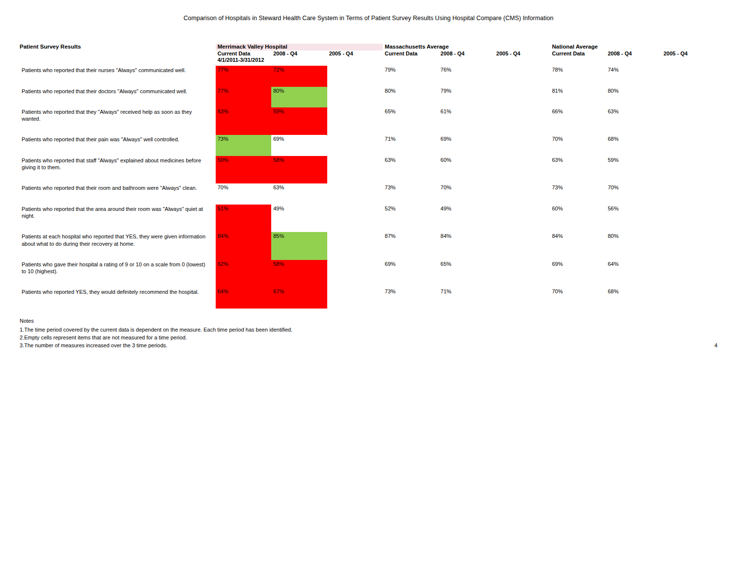Comparison of Hospitals in Steward Health Care System in Terms of Patient Survey Results Using Hospital Compare (CMS) Information
| Patient Survey Results | Merrimack Valley Hospital | Massachusetts Average | National Average |
| --- | --- | --- | --- |
| | Current Data 4/1/2011-3/31/2012 | 2008 - Q4 | 2005 - Q4 | Current Data | 2008 - Q4 | 2005 - Q4 | Current Data | 2008 - Q4 | 2005 - Q4 |
| Patients who reported that their nurses "Always" communicated well. | 77% | 72% | | 79% | 76% | | 78% | 74% | |
| Patients who reported that their doctors "Always" communicated well. | 77% | 80% | | 80% | 79% | | 81% | 80% | |
| Patients who reported that they "Always" received help as soon as they wanted. | 63% | 59% | | 65% | 61% | | 66% | 63% | |
| Patients who reported that their pain was "Always" well controlled. | 73% | 69% | | 71% | 69% | | 70% | 68% | |
| Patients who reported that staff "Always" explained about medicines before giving it to them. | 59% | 58% | | 63% | 60% | | 63% | 59% | |
| Patients who reported that their room and bathroom were "Always" clean. | 70% | 63% | | 73% | 70% | | 73% | 70% | |
| Patients who reported that the area around their room was "Always" quiet at night. | 51% | 49% | | 52% | 49% | | 60% | 56% | |
| Patients at each hospital who reported that YES, they were given information about what to do during their recovery at home. | 84% | 85% | | 87% | 84% | | 84% | 80% | |
| Patients who gave their hospital a rating of 9 or 10 on a scale from 0 (lowest) to 10 (highest). | 62% | 58% | | 69% | 65% | | 69% | 64% | |
| Patients who reported YES, they would definitely recommend the hospital. | 64% | 67% | | 73% | 71% | | 70% | 68% | |
Notes
1.The time period covered by the current data is dependent on the measure. Each time period has been identified.
2.Empty cells represent items that are not measured for a time period.
3.The number of measures increased over the 3 time periods.
4